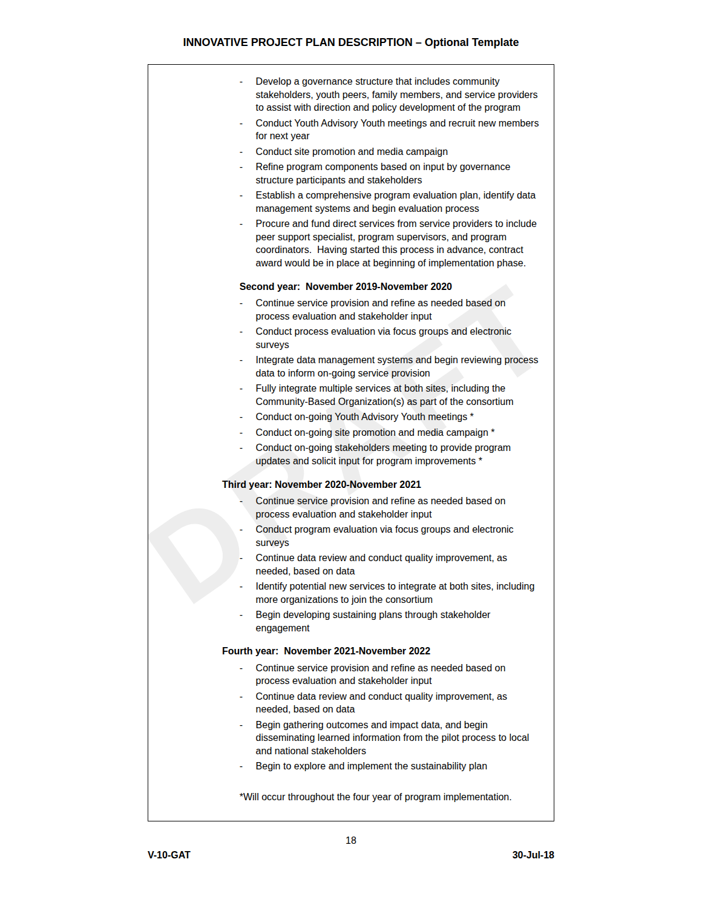INNOVATIVE PROJECT PLAN DESCRIPTION – Optional Template
DRAFT
Develop a governance structure that includes community stakeholders, youth peers, family members, and service providers to assist with direction and policy development of the program
Conduct Youth Advisory Youth meetings and recruit new members for next year
Conduct site promotion and media campaign
Refine program components based on input by governance structure participants and stakeholders
Establish a comprehensive program evaluation plan, identify data management systems and begin evaluation process
Procure and fund direct services from service providers to include peer support specialist, program supervisors, and program coordinators. Having started this process in advance, contract award would be in place at beginning of implementation phase.
Second year: November 2019-November 2020
Continue service provision and refine as needed based on process evaluation and stakeholder input
Conduct process evaluation via focus groups and electronic surveys
Integrate data management systems and begin reviewing process data to inform on-going service provision
Fully integrate multiple services at both sites, including the Community-Based Organization(s) as part of the consortium
Conduct on-going Youth Advisory Youth meetings *
Conduct on-going site promotion and media campaign *
Conduct on-going stakeholders meeting to provide program updates and solicit input for program improvements *
Third year: November 2020-November 2021
Continue service provision and refine as needed based on process evaluation and stakeholder input
Conduct program evaluation via focus groups and electronic surveys
Continue data review and conduct quality improvement, as needed, based on data
Identify potential new services to integrate at both sites, including more organizations to join the consortium
Begin developing sustaining plans through stakeholder engagement
Fourth year: November 2021-November 2022
Continue service provision and refine as needed based on process evaluation and stakeholder input
Continue data review and conduct quality improvement, as needed, based on data
Begin gathering outcomes and impact data, and begin disseminating learned information from the pilot process to local and national stakeholders
Begin to explore and implement the sustainability plan
*Will occur throughout the four year of program implementation.
18
V-10-GAT 30-Jul-18